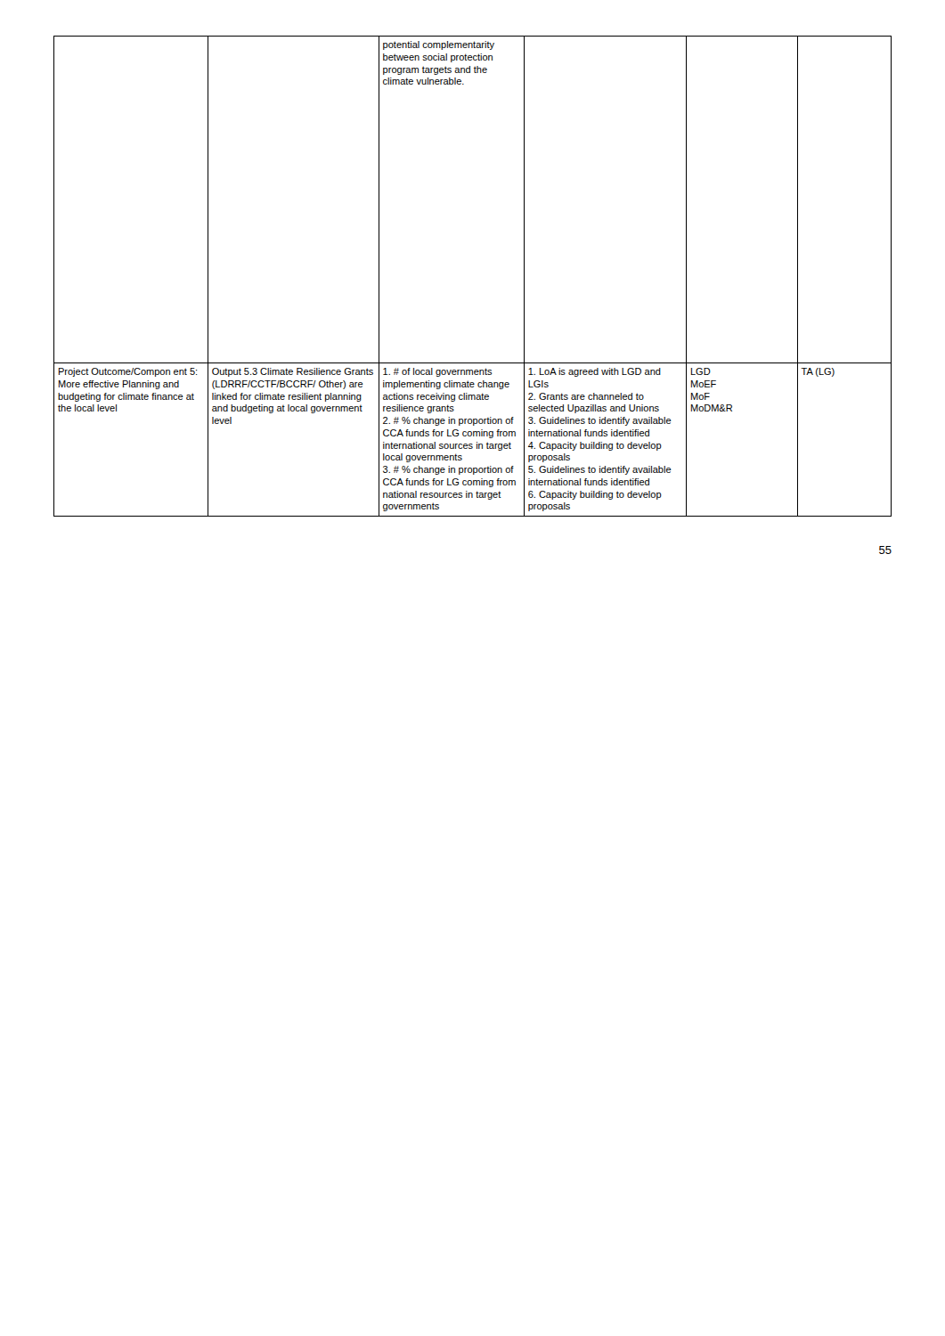| | | potential complementarity between social protection program targets and the climate vulnerable. | | | |
| Project Outcome/Compon ent 5: More effective Planning and budgeting for climate finance at the local level | Output 5.3 Climate Resilience Grants (LDRRF/CCTF/BCCRF/ Other) are linked for climate resilient planning and budgeting at local government level | 1. # of local governments implementing climate change actions receiving climate resilience grants 2. # % change in proportion of CCA funds for LG coming from international sources in target local governments 3. # % change in proportion of CCA funds for LG coming from national resources in target governments | 1. LoA is agreed with LGD and LGIs 2. Grants are channeled to selected Upazillas and Unions 3. Guidelines to identify available international funds identified 4. Capacity building to develop proposals 5. Guidelines to identify available international funds identified 6. Capacity building to develop proposals | LGD MoEF MoF MoDM&R | TA (LG) |
55